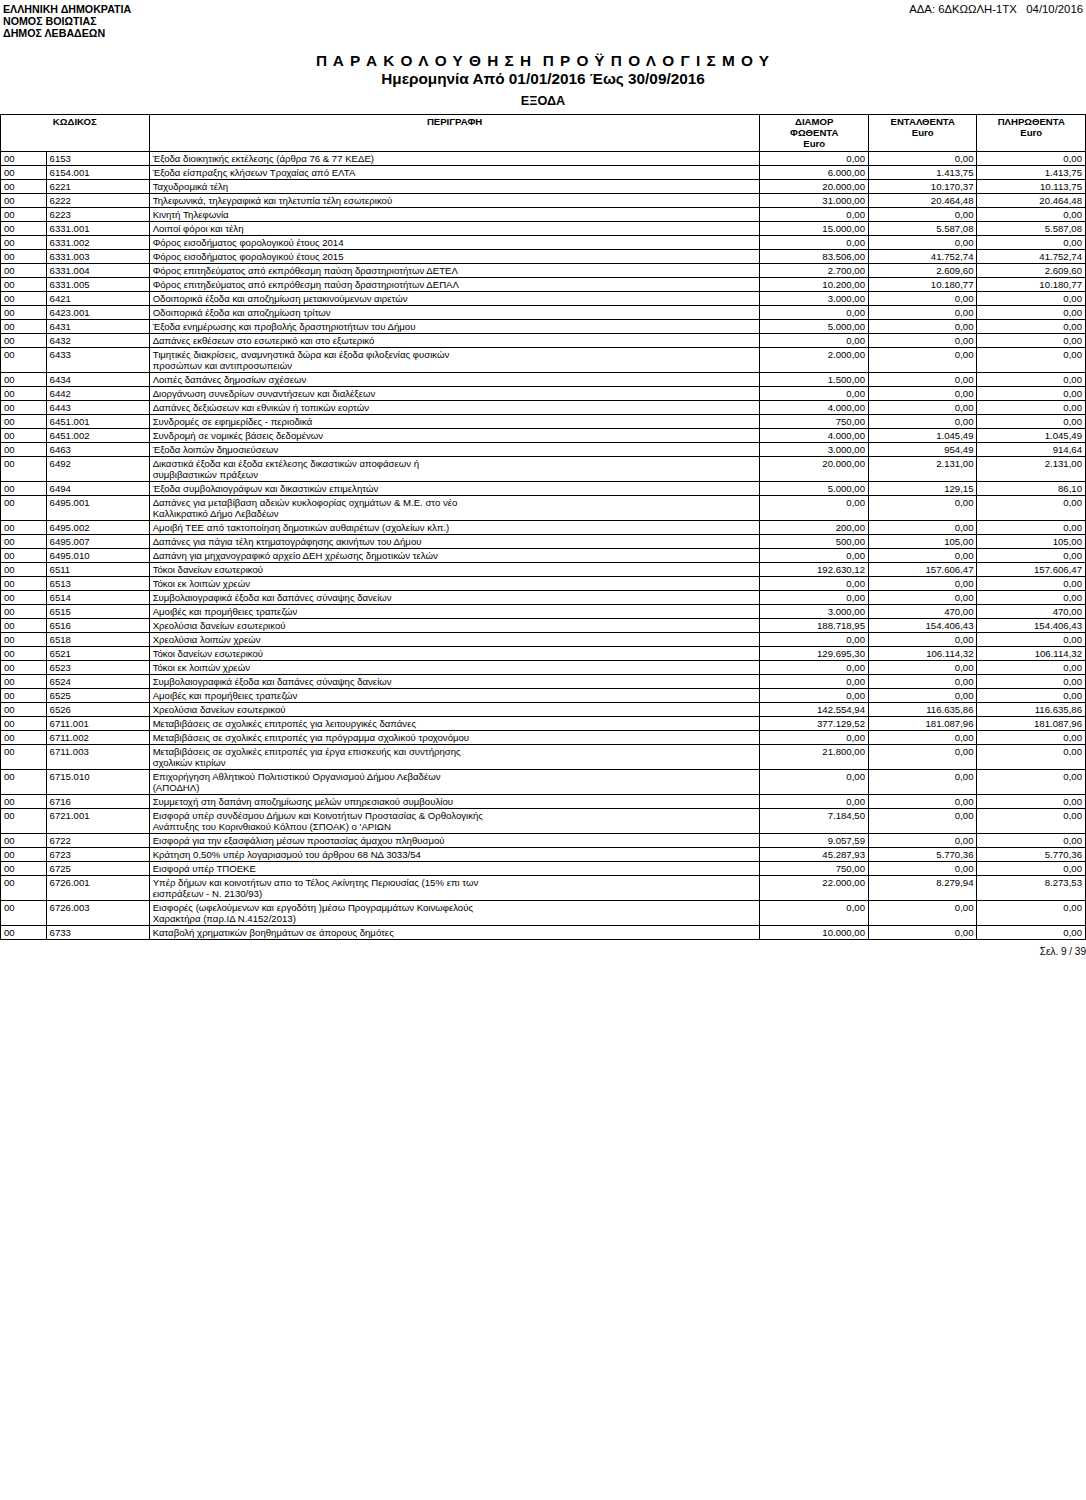| ΕΛΛΗΝΙΚΗ ΔΗΜΟΚΡΑΤΙΑ ΝΟΜΟΣ ΒΟΙΩΤΙΑΣ ΔΗΜΟΣ ΛΕΒΑΔΕΩΝ | ΑΔΑ: 6ΔΚΩΩΛΗ-1ΤΧ 04/10/2016 |
Π Α Ρ Α Κ Ο Λ Ο Υ Θ Η Σ Η Π Ρ Ο Ϋ Π Ο Λ Ο Γ Ι Σ Μ Ο Υ
Ημερομηνία Από 01/01/2016 Έως 30/09/2016
ΕΞΟΔΑ
| ΚΩΔΙΚΟΣ | ΠΕΡΙΓΡΑΦΗ | ΔΙΑΜΟΡ ΦΩΘΕΝΤΑ Euro | ΕΝΤΑΛΘΕΝΤΑ Euro | ΠΛΗΡΩΘΕΝΤΑ Euro |
| --- | --- | --- | --- | --- |
| 00 | 6153 | Έξοδα διοικητικής εκτέλεσης (άρθρα 76 & 77 ΚΕΔΕ) | 0,00 | 0,00 | 0,00 |
| 00 | 6154.001 | Έξοδα είσπραξης κλήσεων Τροχαίας από ΕΛΤΑ | 6.000,00 | 1.413,75 | 1.413,75 |
| 00 | 6221 | Ταχυδρομικά τέλη | 20.000,00 | 10.170,37 | 10.113,75 |
| 00 | 6222 | Τηλεφωνικά, τηλεγραφικά και τηλετυπία τέλη εσωτερικού | 31.000,00 | 20.464,48 | 20.464,48 |
| 00 | 6223 | Κινητή Τηλεφωνία | 0,00 | 0,00 | 0,00 |
| 00 | 6331.001 | Λοιποί φόροι και τέλη | 15.000,00 | 5.587,08 | 5.587,08 |
| 00 | 6331.002 | Φόρος εισοδήματος φορολογικού έτους 2014 | 0,00 | 0,00 | 0,00 |
| 00 | 6331.003 | Φόρος εισοδήματος φορολογικού έτους 2015 | 83.506,00 | 41.752,74 | 41.752,74 |
| 00 | 6331.004 | Φόρος επιτηδεύματος από εκπρόθεσμη παύση δραστηριοτήτων ΔΕΤΕΛ | 2.700,00 | 2.609,60 | 2.609,60 |
| 00 | 6331.005 | Φόρος επιτηδεύματος από εκπρόθεσμη παύση δραστηριοτήτων ΔΕΠΑΛ | 10.200,00 | 10.180,77 | 10.180,77 |
| 00 | 6421 | Οδοιπορικά έξοδα και αποζημίωση μετακινούμενων αιρετών | 3.000,00 | 0,00 | 0,00 |
| 00 | 6423.001 | Οδοιπορικά έξοδα και αποζημίωση τρίτων | 0,00 | 0,00 | 0,00 |
| 00 | 6431 | Έξοδα ενημέρωσης και προβολής δραστηριοτήτων του Δήμου | 5.000,00 | 0,00 | 0,00 |
| 00 | 6432 | Δαπάνες εκθέσεων στο εσωτερικό και στο εξωτερικό | 0,00 | 0,00 | 0,00 |
| 00 | 6433 | Τιμητικές διακρίσεις, αναμνηστικά δώρα και έξοδα φιλοξενίας φυσικών προσώπων και αντιπροσωπειών | 2.000,00 | 0,00 | 0,00 |
| 00 | 6434 | Λοιπές δαπάνες δημοσίων σχέσεων | 1.500,00 | 0,00 | 0,00 |
| 00 | 6442 | Διοργάνωση συνεδρίων συναντήσεων και διαλέξεων | 0,00 | 0,00 | 0,00 |
| 00 | 6443 | Δαπάνες δεξιώσεων και εθνικών ή τοπικών εορτών | 4.000,00 | 0,00 | 0,00 |
| 00 | 6451.001 | Συνδρομές σε εφημερίδες - περιοδικά | 750,00 | 0,00 | 0,00 |
| 00 | 6451.002 | Συνδρομή σε νομικές βάσεις δεδομένων | 4.000,00 | 1.045,49 | 1.045,49 |
| 00 | 6463 | Έξοδα λοιπών δημοσιεύσεων | 3.000,00 | 954,49 | 914,64 |
| 00 | 6492 | Δικαστικά έξοδα και έξοδα εκτέλεσης δικαστικών αποφάσεων ή συμβιβαστικών πράξεων | 20.000,00 | 2.131,00 | 2.131,00 |
| 00 | 6494 | Έξοδα συμβολαιογράφων και δικαστικών επιμελητών | 5.000,00 | 129,15 | 86,10 |
| 00 | 6495.001 | Δαπάνες για μεταβίβαση αδειών κυκλοφορίας οχημάτων & Μ.Ε. στο νέο Καλλικρατικό Δήμο Λεβαδέων | 0,00 | 0,00 | 0,00 |
| 00 | 6495.002 | Αμοιβή ΤΕΕ από τακτοποίηση δημοτικών αυθαιρέτων (σχολείων κλπ.) | 200,00 | 0,00 | 0,00 |
| 00 | 6495.007 | Δαπάνες για πάγια τέλη κτηματογράφησης ακινήτων του Δήμου | 500,00 | 105,00 | 105,00 |
| 00 | 6495.010 | Δαπάνη για μηχανογραφικό αρχείο ΔΕΗ χρέωσης δημοτικών τελών | 0,00 | 0,00 | 0,00 |
| 00 | 6511 | Τόκοι δανείων εσωτερικού | 192.630,12 | 157.606,47 | 157.606,47 |
| 00 | 6513 | Τόκοι εκ λοιπών χρεών | 0,00 | 0,00 | 0,00 |
| 00 | 6514 | Συμβολαιογραφικά έξοδα και δαπάνες σύναψης δανείων | 0,00 | 0,00 | 0,00 |
| 00 | 6515 | Αμοιβές και προμήθειες τραπεζών | 3.000,00 | 470,00 | 470,00 |
| 00 | 6516 | Χρεολύσια δανείων εσωτερικού | 188.718,95 | 154.406,43 | 154.406,43 |
| 00 | 6518 | Χρεολύσια λοιπών χρεών | 0,00 | 0,00 | 0,00 |
| 00 | 6521 | Τόκοι δανείων εσωτερικού | 129.695,30 | 106.114,32 | 106.114,32 |
| 00 | 6523 | Τόκοι εκ λοιπών χρεών | 0,00 | 0,00 | 0,00 |
| 00 | 6524 | Συμβολαιογραφικά έξοδα και δαπάνες σύναψης δανείων | 0,00 | 0,00 | 0,00 |
| 00 | 6525 | Αμοιβές και προμήθειες τραπεζών | 0,00 | 0,00 | 0,00 |
| 00 | 6526 | Χρεολύσια δανείων εσωτερικού | 142.554,94 | 116.635,86 | 116.635,86 |
| 00 | 6711.001 | Μεταβιβάσεις σε σχολικές επιτροπές για λειτουργικές δαπάνες | 377.129,52 | 181.087,96 | 181.087,96 |
| 00 | 6711.002 | Μεταβιβάσεις σε σχολικές επιτροπές για πρόγραμμα σχολικού τροχονόμου | 0,00 | 0,00 | 0,00 |
| 00 | 6711.003 | Μεταβιβάσεις σε σχολικές επιτροπές για έργα επισκευής και συντήρησης σχολικών κτιρίων | 21.800,00 | 0,00 | 0,00 |
| 00 | 6715.010 | Επιχορήγηση Αθλητικού Πολιτιστικού Οργανισμού Δήμου Λεβαδέων (ΑΠΟΔΗΛ) | 0,00 | 0,00 | 0,00 |
| 00 | 6716 | Συμμετοχή στη δαπάνη αποζημίωσης μελών υπηρεσιακού συμβουλίου | 0,00 | 0,00 | 0,00 |
| 00 | 6721.001 | Εισφορά υπέρ συνδέσμου Δήμων και Κοινοτήτων Προστασίας & Ορθολογικής Ανάπτυξης του Κορινθιακού Κόλπου (ΣΠΟΑΚ) ο 'ΑΡΙΩΝ | 7.184,50 | 0,00 | 0,00 |
| 00 | 6722 | Εισφορά για την εξασφάλιση μέσων προστασίας άμαχου πληθυσμού | 9.057,59 | 0,00 | 0,00 |
| 00 | 6723 | Κράτηση 0,50% υπέρ λογαριασμού του άρθρου 68 ΝΔ 3033/54 | 45.287,93 | 5.770,36 | 5.770,36 |
| 00 | 6725 | Εισφορά υπέρ ΤΠΟΕΚΕ | 750,00 | 0,00 | 0,00 |
| 00 | 6726.001 | Υπέρ δήμων και κοινοτήτων απο το Τέλος Ακίνητης Περιουσίας (15% επι των εισπράξεων - Ν. 2130/93) | 22.000,00 | 8.279,94 | 8.273,53 |
| 00 | 6726.003 | Εισφορές (ωφελούμενων και εργοδότη )μέσω Προγραμμάτων Κοινωφελούς Χαρακτήρα (παρ.ΙΔ Ν.4152/2013) | 0,00 | 0,00 | 0,00 |
| 00 | 6733 | Καταβολή χρηματικών βοηθημάτων σε άπορους δημότες | 10.000,00 | 0,00 | 0,00 |
Σελ. 9 / 39